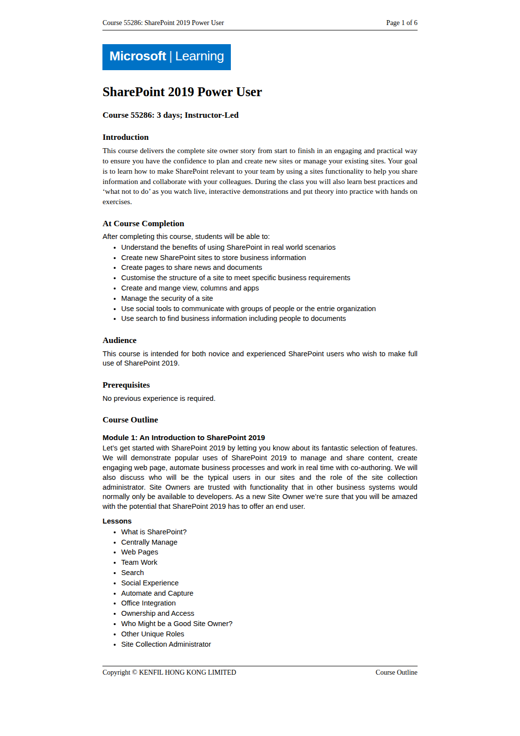Course 55286: SharePoint 2019 Power User Page 1 of 6
Microsoft|Learning
SharePoint 2019 Power User
Course 55286: 3 days; Instructor-Led
Introduction
This course delivers the complete site owner story from start to finish in an engaging and practical way to ensure you have the confidence to plan and create new sites or manage your existing sites. Your goal is to learn how to make SharePoint relevant to your team by using a sites functionality to help you share information and collaborate with your colleagues. During the class you will also learn best practices and ‘what not to do’ as you watch live, interactive demonstrations and put theory into practice with hands on exercises.
At Course Completion
After completing this course, students will be able to:
Understand the benefits of using SharePoint in real world scenarios
Create new SharePoint sites to store business information
Create pages to share news and documents
Customise the structure of a site to meet specific business requirements
Create and mange view, columns and apps
Manage the security of a site
Use social tools to communicate with groups of people or the entrie organization
Use search to find business information including people to documents
Audience
This course is intended for both novice and experienced SharePoint users who wish to make full use of SharePoint 2019.
Prerequisites
No previous experience is required.
Course Outline
Module 1: An Introduction to SharePoint 2019
Let’s get started with SharePoint 2019 by letting you know about its fantastic selection of features. We will demonstrate popular uses of SharePoint 2019 to manage and share content, create engaging web page, automate business processes and work in real time with co-authoring. We will also discuss who will be the typical users in our sites and the role of the site collection administrator. Site Owners are trusted with functionality that in other business systems would normally only be available to developers. As a new Site Owner we’re sure that you will be amazed with the potential that SharePoint 2019 has to offer an end user.
Lessons
What is SharePoint?
Centrally Manage
Web Pages
Team Work
Search
Social Experience
Automate and Capture
Office Integration
Ownership and Access
Who Might be a Good Site Owner?
Other Unique Roles
Site Collection Administrator
Copyright © KENFIL HONG KONG LIMITED Course Outline